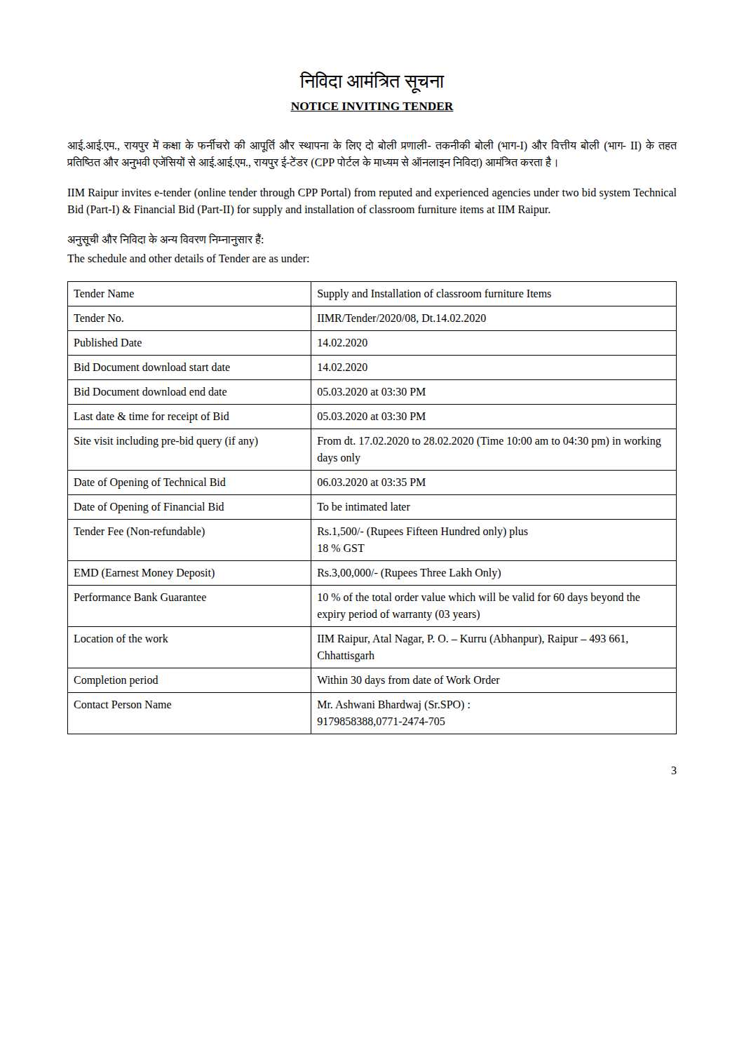निविदा आमंत्रित सूचना
NOTICE INVITING TENDER
आई.आई.एम., रायपुर में कक्षा के फर्नीचरो की आपूर्ति और स्थापना के लिए दो बोली प्रणाली- तकनीकी बोली (भाग-I) और वित्तीय बोली (भाग- II) के तहत प्रतिष्ठित और अनुभवी एजेंसियों से आई.आई.एम., रायपुर ई-टेंडर (CPP पोर्टल के माध्यम से ऑनलाइन निविदा) आमंत्रित करता है।
IIM Raipur invites e-tender (online tender through CPP Portal) from reputed and experienced agencies under two bid system Technical Bid (Part-I) & Financial Bid (Part-II) for supply and installation of classroom furniture items at IIM Raipur.
अनुसूची और निविदा के अन्य विवरण निम्नानुसार हैं:
The schedule and other details of Tender are as under:
| Tender Name | Supply and Installation of classroom furniture Items |
| Tender No. | IIMR/Tender/2020/08, Dt.14.02.2020 |
| Published Date | 14.02.2020 |
| Bid Document download start date | 14.02.2020 |
| Bid Document download end date | 05.03.2020 at 03:30 PM |
| Last date & time for receipt of Bid | 05.03.2020 at 03:30 PM |
| Site visit including pre-bid query (if any) | From dt. 17.02.2020 to 28.02.2020 (Time 10:00 am to 04:30 pm) in working days only |
| Date of Opening of Technical Bid | 06.03.2020 at 03:35 PM |
| Date of Opening of Financial Bid | To be intimated later |
| Tender Fee (Non-refundable) | Rs.1,500/- (Rupees Fifteen Hundred only) plus 18 % GST |
| EMD (Earnest Money Deposit) | Rs.3,00,000/- (Rupees Three Lakh Only) |
| Performance Bank Guarantee | 10 % of the total order value which will be valid for 60 days beyond the expiry period of warranty (03 years) |
| Location of the work | IIM Raipur, Atal Nagar, P. O. – Kurru (Abhanpur), Raipur – 493 661, Chhattisgarh |
| Completion period | Within 30 days from date of Work Order |
| Contact Person Name | Mr. Ashwani Bhardwaj (Sr.SPO) : 9179858388,0771-2474-705 |
3